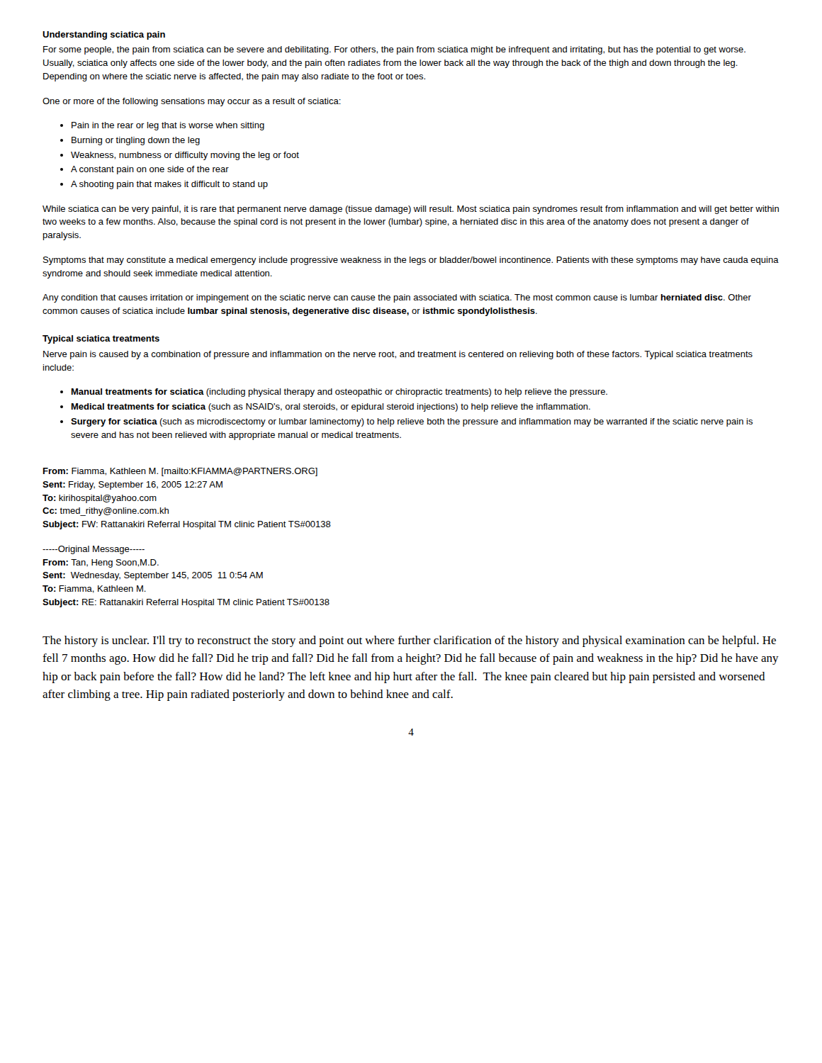Understanding sciatica pain
For some people, the pain from sciatica can be severe and debilitating. For others, the pain from sciatica might be infrequent and irritating, but has the potential to get worse. Usually, sciatica only affects one side of the lower body, and the pain often radiates from the lower back all the way through the back of the thigh and down through the leg. Depending on where the sciatic nerve is affected, the pain may also radiate to the foot or toes.
One or more of the following sensations may occur as a result of sciatica:
Pain in the rear or leg that is worse when sitting
Burning or tingling down the leg
Weakness, numbness or difficulty moving the leg or foot
A constant pain on one side of the rear
A shooting pain that makes it difficult to stand up
While sciatica can be very painful, it is rare that permanent nerve damage (tissue damage) will result. Most sciatica pain syndromes result from inflammation and will get better within two weeks to a few months. Also, because the spinal cord is not present in the lower (lumbar) spine, a herniated disc in this area of the anatomy does not present a danger of paralysis.
Symptoms that may constitute a medical emergency include progressive weakness in the legs or bladder/bowel incontinence. Patients with these symptoms may have cauda equina syndrome and should seek immediate medical attention.
Any condition that causes irritation or impingement on the sciatic nerve can cause the pain associated with sciatica. The most common cause is lumbar herniated disc. Other common causes of sciatica include lumbar spinal stenosis, degenerative disc disease, or isthmic spondylolisthesis.
Typical sciatica treatments
Nerve pain is caused by a combination of pressure and inflammation on the nerve root, and treatment is centered on relieving both of these factors. Typical sciatica treatments include:
Manual treatments for sciatica (including physical therapy and osteopathic or chiropractic treatments) to help relieve the pressure.
Medical treatments for sciatica (such as NSAID's, oral steroids, or epidural steroid injections) to help relieve the inflammation.
Surgery for sciatica (such as microdiscectomy or lumbar laminectomy) to help relieve both the pressure and inflammation may be warranted if the sciatic nerve pain is severe and has not been relieved with appropriate manual or medical treatments.
From: Fiamma, Kathleen M. [mailto:KFIAMMA@PARTNERS.ORG]
Sent: Friday, September 16, 2005 12:27 AM
To: kirihospital@yahoo.com
Cc: tmed_rithy@online.com.kh
Subject: FW: Rattanakiri Referral Hospital TM clinic Patient TS#00138
-----Original Message-----
From: Tan, Heng Soon,M.D.
Sent: Wednesday, September 145, 2005 11 0:54 AM
To: Fiamma, Kathleen M.
Subject: RE: Rattanakiri Referral Hospital TM clinic Patient TS#00138
The history is unclear. I'll try to reconstruct the story and point out where further clarification of the history and physical examination can be helpful. He fell 7 months ago. How did he fall? Did he trip and fall? Did he fall from a height? Did he fall because of pain and weakness in the hip? Did he have any hip or back pain before the fall? How did he land? The left knee and hip hurt after the fall. The knee pain cleared but hip pain persisted and worsened after climbing a tree. Hip pain radiated posteriorly and down to behind knee and calf.
4